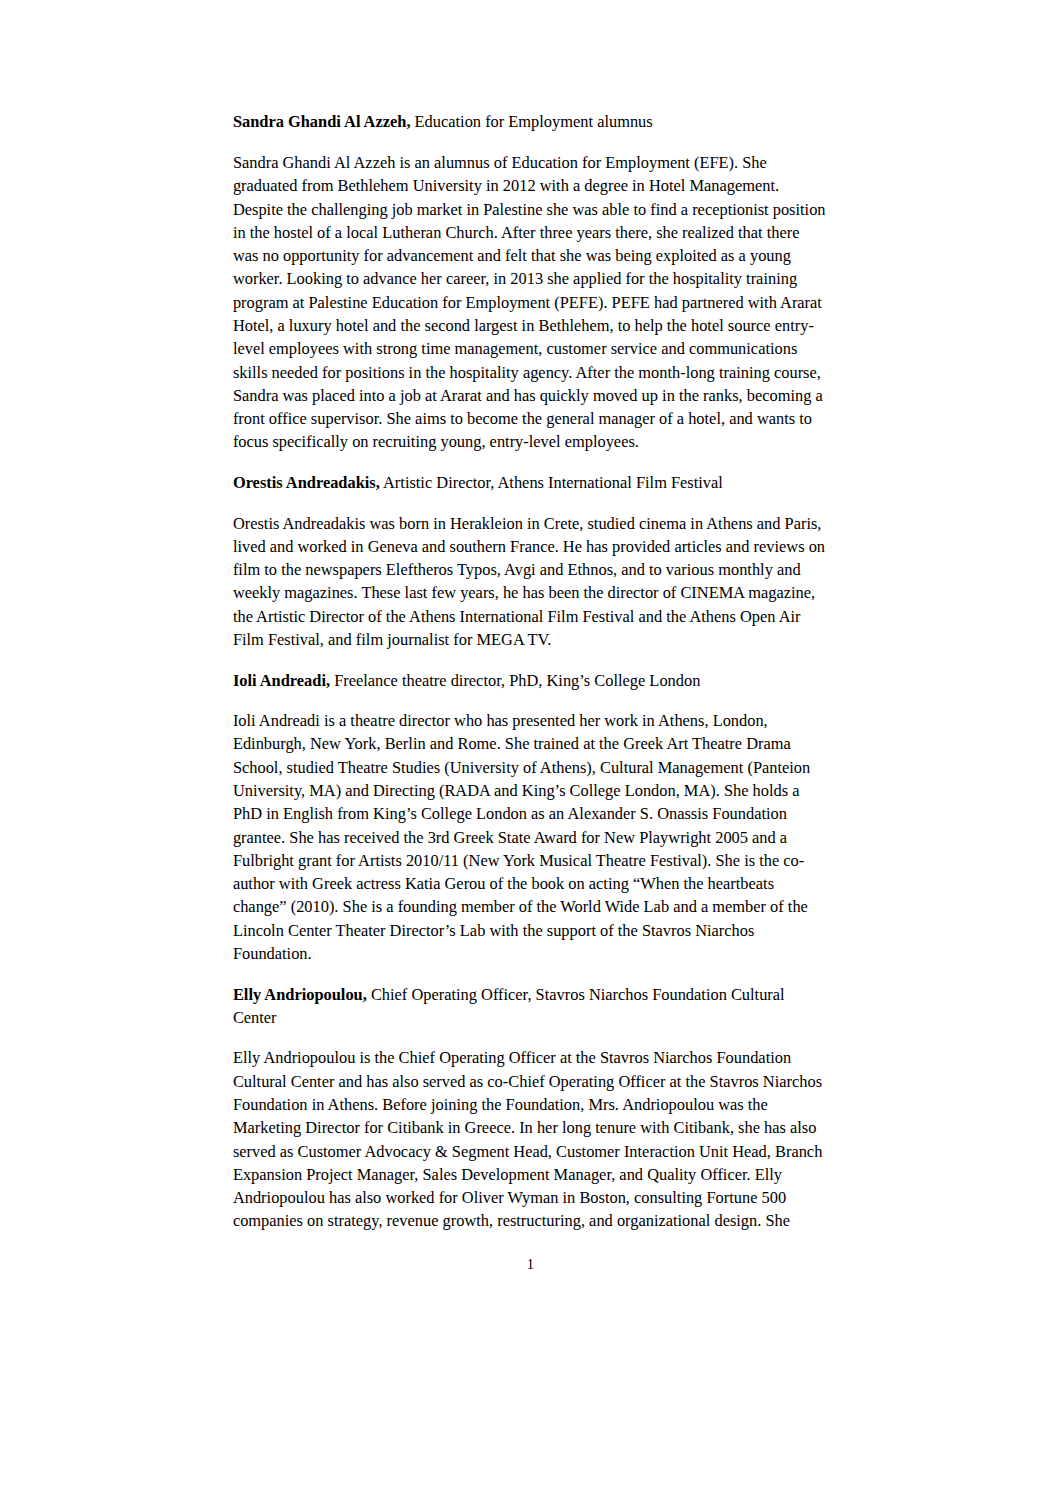Sandra Ghandi Al Azzeh, Education for Employment alumnus
Sandra Ghandi Al Azzeh is an alumnus of Education for Employment (EFE). She graduated from Bethlehem University in 2012 with a degree in Hotel Management. Despite the challenging job market in Palestine she was able to find a receptionist position in the hostel of a local Lutheran Church. After three years there, she realized that there was no opportunity for advancement and felt that she was being exploited as a young worker. Looking to advance her career, in 2013 she applied for the hospitality training program at Palestine Education for Employment (PEFE). PEFE had partnered with Ararat Hotel, a luxury hotel and the second largest in Bethlehem, to help the hotel source entry-level employees with strong time management, customer service and communications skills needed for positions in the hospitality agency. After the month-long training course, Sandra was placed into a job at Ararat and has quickly moved up in the ranks, becoming a front office supervisor. She aims to become the general manager of a hotel, and wants to focus specifically on recruiting young, entry-level employees.
Orestis Andreadakis, Artistic Director, Athens International Film Festival
Orestis Andreadakis was born in Herakleion in Crete, studied cinema in Athens and Paris, lived and worked in Geneva and southern France. He has provided articles and reviews on film to the newspapers Eleftheros Typos, Avgi and Ethnos, and to various monthly and weekly magazines. These last few years, he has been the director of CINEMA magazine, the Artistic Director of the Athens International Film Festival and the Athens Open Air Film Festival, and film journalist for MEGA TV.
Ioli Andreadi, Freelance theatre director, PhD, King’s College London
Ioli Andreadi is a theatre director who has presented her work in Athens, London, Edinburgh, New York, Berlin and Rome. She trained at the Greek Art Theatre Drama School, studied Theatre Studies (University of Athens), Cultural Management (Panteion University, MA) and Directing (RADA and King’s College London, MA). She holds a PhD in English from King’s College London as an Alexander S. Onassis Foundation grantee. She has received the 3rd Greek State Award for New Playwright 2005 and a Fulbright grant for Artists 2010/11 (New York Musical Theatre Festival). She is the co-author with Greek actress Katia Gerou of the book on acting “When the heartbeats change” (2010). She is a founding member of the World Wide Lab and a member of the Lincoln Center Theater Director’s Lab with the support of the Stavros Niarchos Foundation.
Elly Andriopoulou, Chief Operating Officer, Stavros Niarchos Foundation Cultural Center
Elly Andriopoulou is the Chief Operating Officer at the Stavros Niarchos Foundation Cultural Center and has also served as co-Chief Operating Officer at the Stavros Niarchos Foundation in Athens. Before joining the Foundation, Mrs. Andriopoulou was the Marketing Director for Citibank in Greece. In her long tenure with Citibank, she has also served as Customer Advocacy & Segment Head, Customer Interaction Unit Head, Branch Expansion Project Manager, Sales Development Manager, and Quality Officer. Elly Andriopoulou has also worked for Oliver Wyman in Boston, consulting Fortune 500 companies on strategy, revenue growth, restructuring, and organizational design. She
1